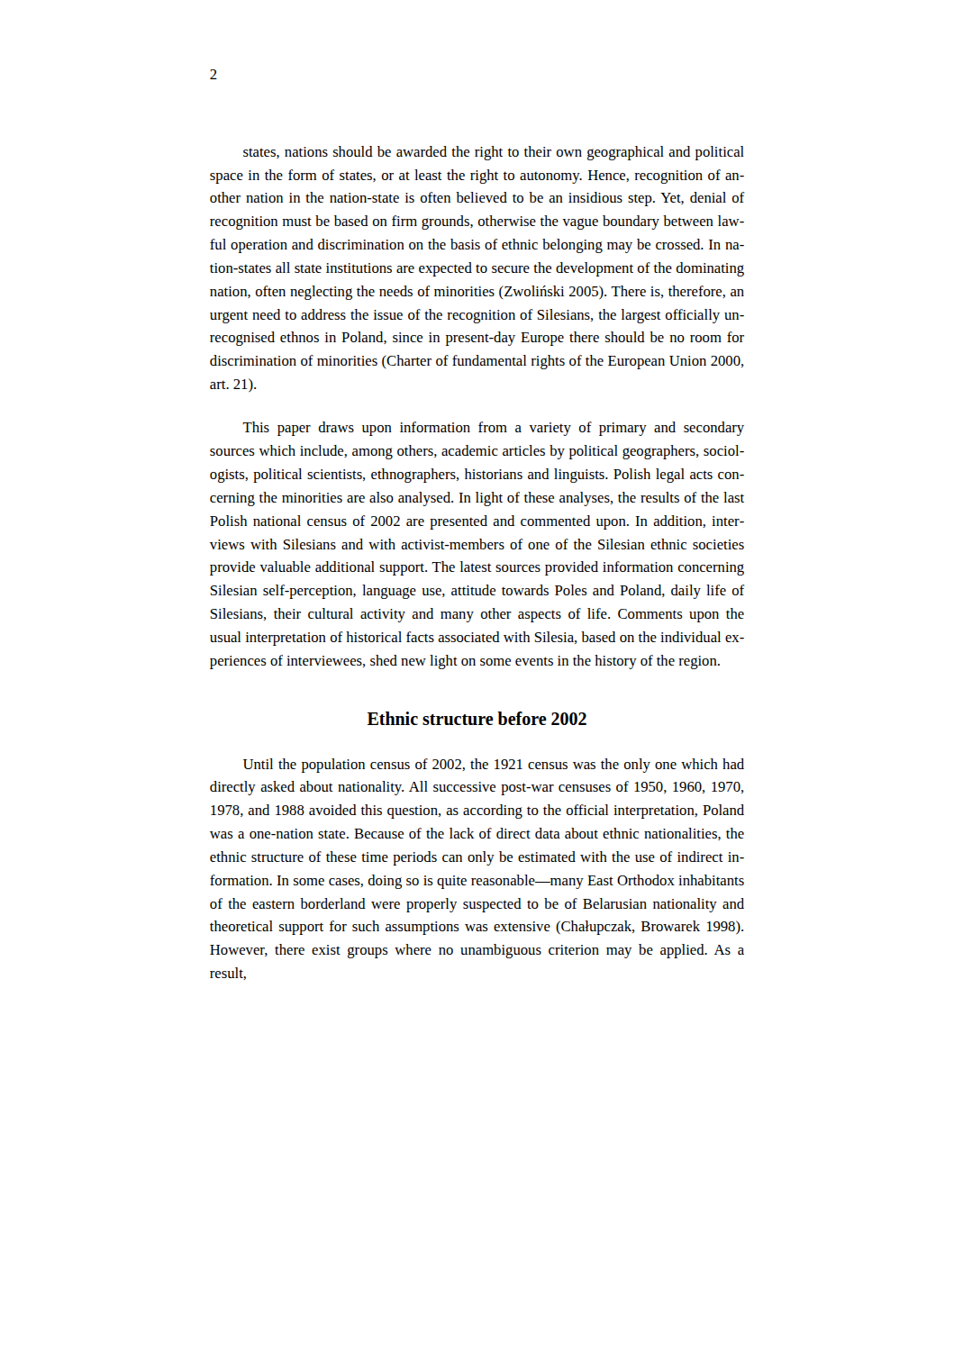2
states, nations should be awarded the right to their own geographical and political space in the form of states, or at least the right to autonomy. Hence, recognition of another nation in the nation-state is often believed to be an insidious step. Yet, denial of recognition must be based on firm grounds, otherwise the vague boundary between lawful operation and discrimination on the basis of ethnic belonging may be crossed. In nation-states all state institutions are expected to secure the development of the dominating nation, often neglecting the needs of minorities (Zwoliński 2005). There is, therefore, an urgent need to address the issue of the recognition of Silesians, the largest officially unrecognised ethnos in Poland, since in present-day Europe there should be no room for discrimination of minorities (Charter of fundamental rights of the European Union 2000, art. 21).
This paper draws upon information from a variety of primary and secondary sources which include, among others, academic articles by political geographers, sociologists, political scientists, ethnographers, historians and linguists. Polish legal acts concerning the minorities are also analysed. In light of these analyses, the results of the last Polish national census of 2002 are presented and commented upon. In addition, interviews with Silesians and with activist-members of one of the Silesian ethnic societies provide valuable additional support. The latest sources provided information concerning Silesian self-perception, language use, attitude towards Poles and Poland, daily life of Silesians, their cultural activity and many other aspects of life. Comments upon the usual interpretation of historical facts associated with Silesia, based on the individual experiences of interviewees, shed new light on some events in the history of the region.
Ethnic structure before 2002
Until the population census of 2002, the 1921 census was the only one which had directly asked about nationality. All successive post-war censuses of 1950, 1960, 1970, 1978, and 1988 avoided this question, as according to the official interpretation, Poland was a one-nation state. Because of the lack of direct data about ethnic nationalities, the ethnic structure of these time periods can only be estimated with the use of indirect information. In some cases, doing so is quite reasonable—many East Orthodox inhabitants of the eastern borderland were properly suspected to be of Belarusian nationality and theoretical support for such assumptions was extensive (Chałupczak, Browarek 1998). However, there exist groups where no unambiguous criterion may be applied. As a result,